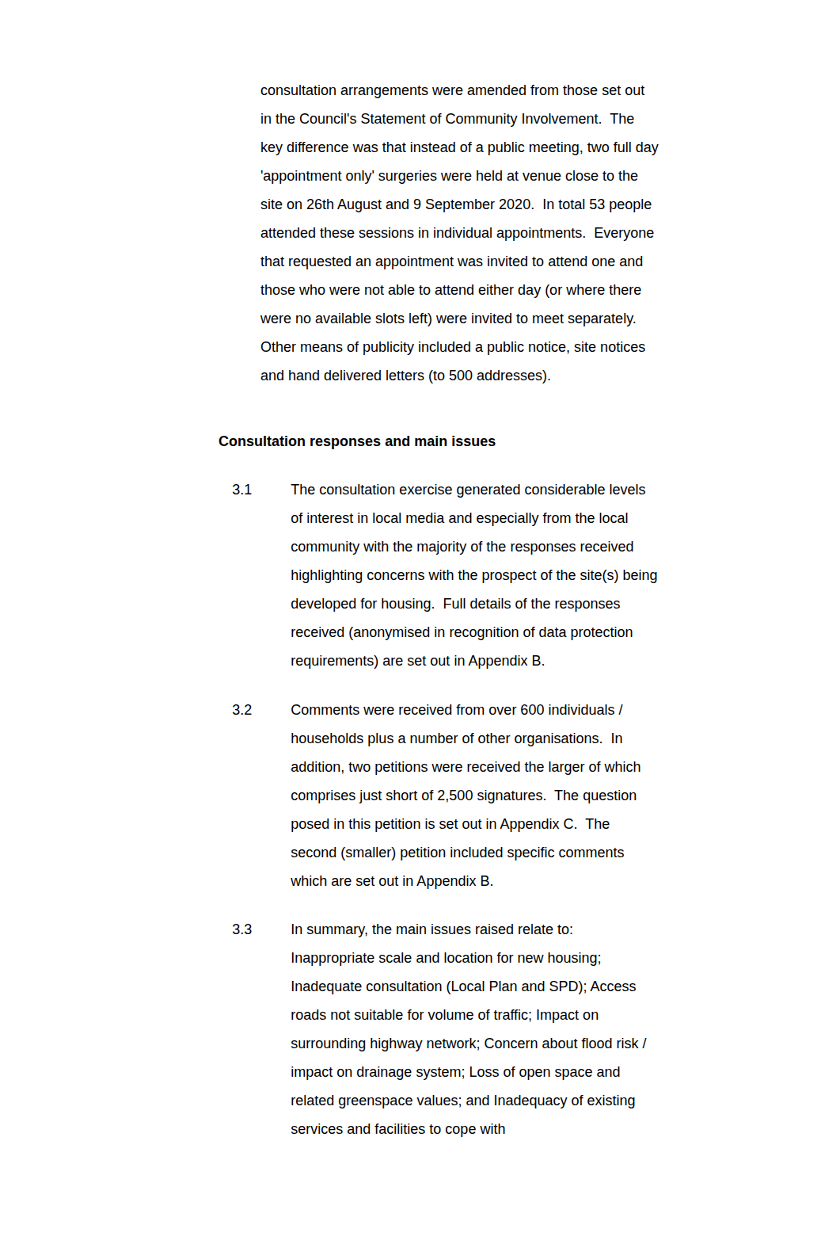consultation arrangements were amended from those set out in the Council's Statement of Community Involvement. The key difference was that instead of a public meeting, two full day 'appointment only' surgeries were held at venue close to the site on 26th August and 9 September 2020. In total 53 people attended these sessions in individual appointments. Everyone that requested an appointment was invited to attend one and those who were not able to attend either day (or where there were no available slots left) were invited to meet separately. Other means of publicity included a public notice, site notices and hand delivered letters (to 500 addresses).
Consultation responses and main issues
3.1
The consultation exercise generated considerable levels of interest in local media and especially from the local community with the majority of the responses received highlighting concerns with the prospect of the site(s) being developed for housing. Full details of the responses received (anonymised in recognition of data protection requirements) are set out in Appendix B.
3.2
Comments were received from over 600 individuals / households plus a number of other organisations. In addition, two petitions were received the larger of which comprises just short of 2,500 signatures. The question posed in this petition is set out in Appendix C. The second (smaller) petition included specific comments which are set out in Appendix B.
3.3
In summary, the main issues raised relate to: Inappropriate scale and location for new housing; Inadequate consultation (Local Plan and SPD); Access roads not suitable for volume of traffic; Impact on surrounding highway network; Concern about flood risk / impact on drainage system; Loss of open space and related greenspace values; and Inadequacy of existing services and facilities to cope with